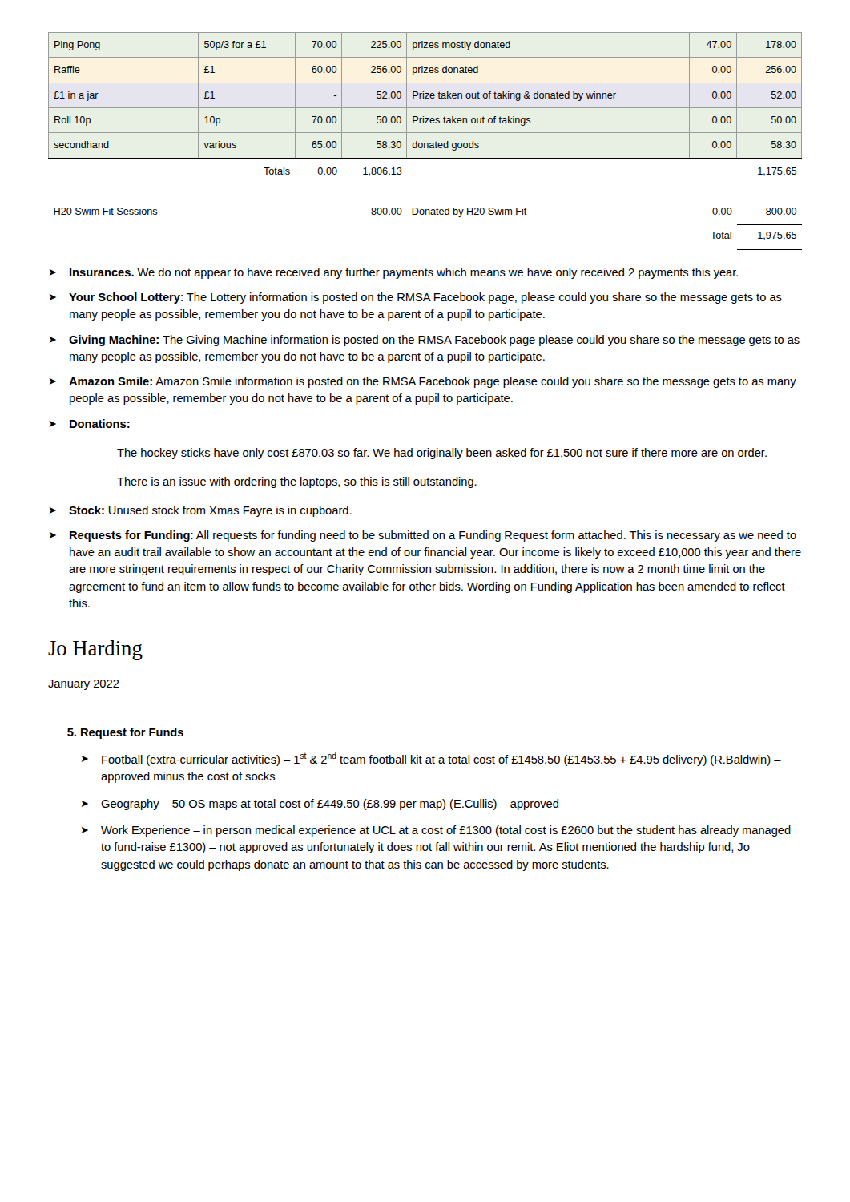| Ping Pong | 50p/3 for a £1 | 70.00 | 225.00 | prizes mostly donated | 47.00 | 178.00 |
| Raffle | £1 | 60.00 | 256.00 | prizes donated | 0.00 | 256.00 |
| £1 in a jar | £1 | - | 52.00 | Prize taken out of taking & donated by winner | 0.00 | 52.00 |
| Roll 10p | 10p | 70.00 | 50.00 | Prizes taken out of takings | 0.00 | 50.00 |
| secondhand | various | 65.00 | 58.30 | donated goods | 0.00 | 58.30 |
| | Totals | 0.00 | 1,806.13 | | | 1,175.65 |
| H20 Swim Fit Sessions | | | 800.00 | Donated by H20 Swim Fit | 0.00 | 800.00 |
| | | | | | Total | 1,975.65 |
Insurances. We do not appear to have received any further payments which means we have only received 2 payments this year.
Your School Lottery: The Lottery information is posted on the RMSA Facebook page, please could you share so the message gets to as many people as possible, remember you do not have to be a parent of a pupil to participate.
Giving Machine: The Giving Machine information is posted on the RMSA Facebook page please could you share so the message gets to as many people as possible, remember you do not have to be a parent of a pupil to participate.
Amazon Smile: Amazon Smile information is posted on the RMSA Facebook page please could you share so the message gets to as many people as possible, remember you do not have to be a parent of a pupil to participate.
Donations:
The hockey sticks have only cost £870.03 so far. We had originally been asked for £1,500 not sure if there more are on order.
There is an issue with ordering the laptops, so this is still outstanding.
Stock: Unused stock from Xmas Fayre is in cupboard.
Requests for Funding: All requests for funding need to be submitted on a Funding Request form attached. This is necessary as we need to have an audit trail available to show an accountant at the end of our financial year. Our income is likely to exceed £10,000 this year and there are more stringent requirements in respect of our Charity Commission submission. In addition, there is now a 2 month time limit on the agreement to fund an item to allow funds to become available for other bids. Wording on Funding Application has been amended to reflect this.
Jo Harding
January 2022
Request for Funds
Football (extra-curricular activities) – 1st & 2nd team football kit at a total cost of £1458.50 (£1453.55 + £4.95 delivery) (R.Baldwin) – approved minus the cost of socks
Geography – 50 OS maps at total cost of £449.50 (£8.99 per map) (E.Cullis) – approved
Work Experience – in person medical experience at UCL at a cost of £1300 (total cost is £2600 but the student has already managed to fund-raise £1300) – not approved as unfortunately it does not fall within our remit. As Eliot mentioned the hardship fund, Jo suggested we could perhaps donate an amount to that as this can be accessed by more students.